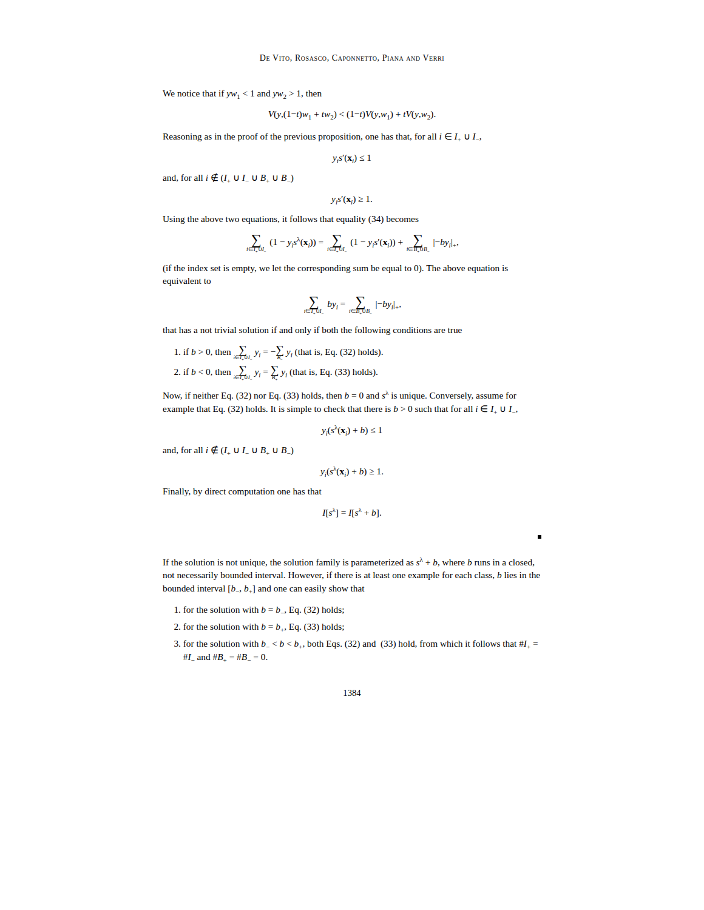De Vito, Rosasco, Caponnetto, Piana and Verri
We notice that if yw1 < 1 and yw2 > 1, then
V(y,(1−t)w1 + tw2) < (1−t)V(y,w1) + tV(y,w2).
Reasoning as in the proof of the previous proposition, one has that, for all i ∈ I+ ∪ I−,
yis′(xi) ≤ 1
and, for all i ∉ (I+ ∪ I− ∪ B+ ∪ B−)
yis′(xi) ≥ 1.
Using the above two equations, it follows that equality (34) becomes
∑i∈I+∪I− (1 − yisλ(xi)) = ∑i∈I+∪I− (1 − yis′(xi)) + ∑i∈B+∪B− |−byi|+,
(if the index set is empty, we let the corresponding sum be equal to 0). The above equation is equivalent to
∑i∈I+∪I− byi = ∑i∈B+∪B− |−byi|+,
that has a not trivial solution if and only if both the following conditions are true
if b > 0, then ∑i∈I+∪I− yi = −∑B− yi (that is, Eq. (32) holds).
if b < 0, then ∑i∈I+∪I− yi = ∑B+ yi (that is, Eq. (33) holds).
Now, if neither Eq. (32) nor Eq. (33) holds, then b = 0 and sλ is unique. Conversely, assume for example that Eq. (32) holds. It is simple to check that there is b > 0 such that for all i ∈ I+ ∪ I−,
yi(sλ(xi) + b) ≤ 1
and, for all i ∉ (I+ ∪ I− ∪ B+ ∪ B−)
yi(sλ(xi) + b) ≥ 1.
Finally, by direct computation one has that
I[sλ] = I[sλ + b].
If the solution is not unique, the solution family is parameterized as sλ + b, where b runs in a closed, not necessarily bounded interval. However, if there is at least one example for each class, b lies in the bounded interval [b−, b+] and one can easily show that
for the solution with b = b−, Eq. (32) holds;
for the solution with b = b+, Eq. (33) holds;
for the solution with b− < b < b+, both Eqs. (32) and (33) hold, from which it follows that #I+ = #I− and #B+ = #B− = 0.
1384